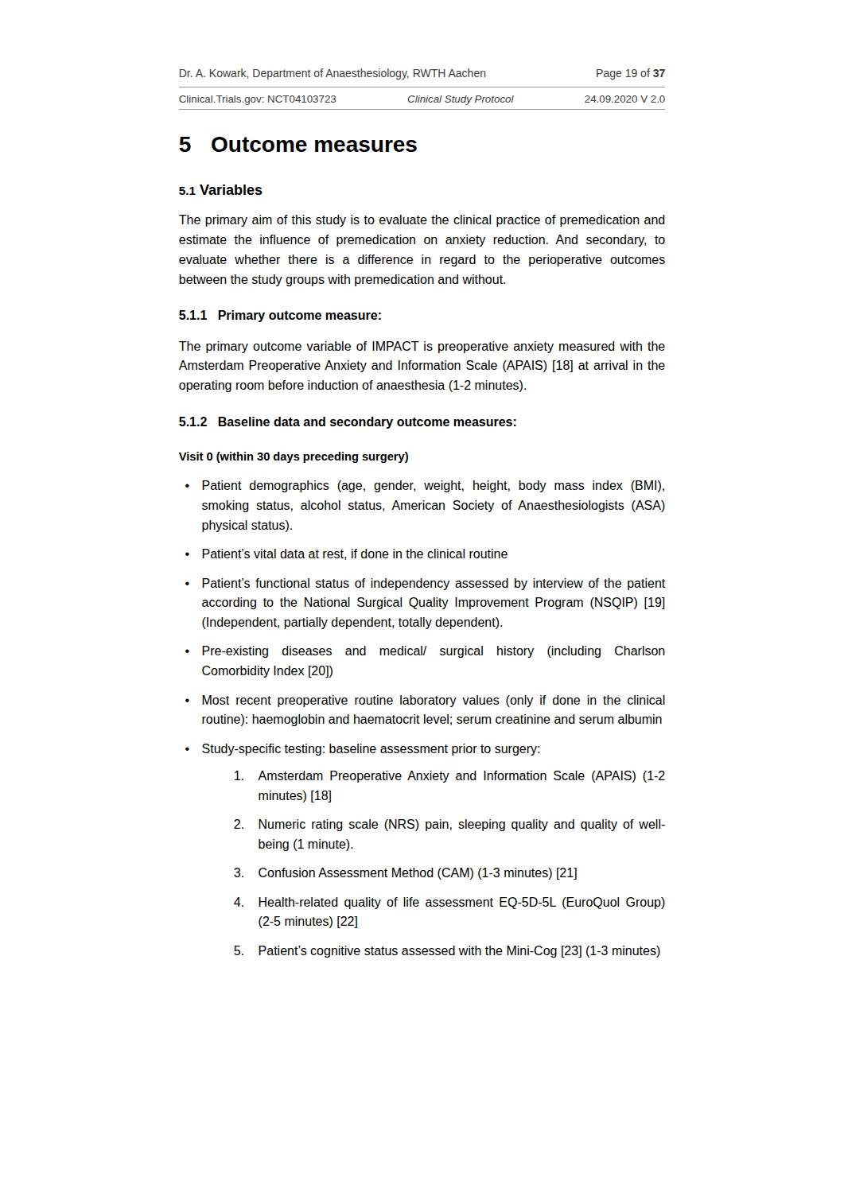Dr. A. Kowark, Department of Anaesthesiology, RWTH Aachen
Page 19 of 37
Clinical.Trials.gov: NCT04103723
Clinical Study Protocol
24.09.2020 V 2.0
5 Outcome measures
5.1 Variables
The primary aim of this study is to evaluate the clinical practice of premedication and estimate the influence of premedication on anxiety reduction. And secondary, to evaluate whether there is a difference in regard to the perioperative outcomes between the study groups with premedication and without.
5.1.1 Primary outcome measure:
The primary outcome variable of IMPACT is preoperative anxiety measured with the Amsterdam Preoperative Anxiety and Information Scale (APAIS) [18] at arrival in the operating room before induction of anaesthesia (1-2 minutes).
5.1.2 Baseline data and secondary outcome measures:
Visit 0 (within 30 days preceding surgery)
Patient demographics (age, gender, weight, height, body mass index (BMI), smoking status, alcohol status, American Society of Anaesthesiologists (ASA) physical status).
Patient’s vital data at rest, if done in the clinical routine
Patient’s functional status of independency assessed by interview of the patient according to the National Surgical Quality Improvement Program (NSQIP) [19] (Independent, partially dependent, totally dependent).
Pre-existing diseases and medical/ surgical history (including Charlson Comorbidity Index [20])
Most recent preoperative routine laboratory values (only if done in the clinical routine): haemoglobin and haematocrit level; serum creatinine and serum albumin
Study-specific testing: baseline assessment prior to surgery:
Amsterdam Preoperative Anxiety and Information Scale (APAIS) (1-2 minutes) [18]
Numeric rating scale (NRS) pain, sleeping quality and quality of well-being (1 minute).
Confusion Assessment Method (CAM) (1-3 minutes) [21]
Health-related quality of life assessment EQ-5D-5L (EuroQuol Group) (2-5 minutes) [22]
Patient’s cognitive status assessed with the Mini-Cog [23] (1-3 minutes)